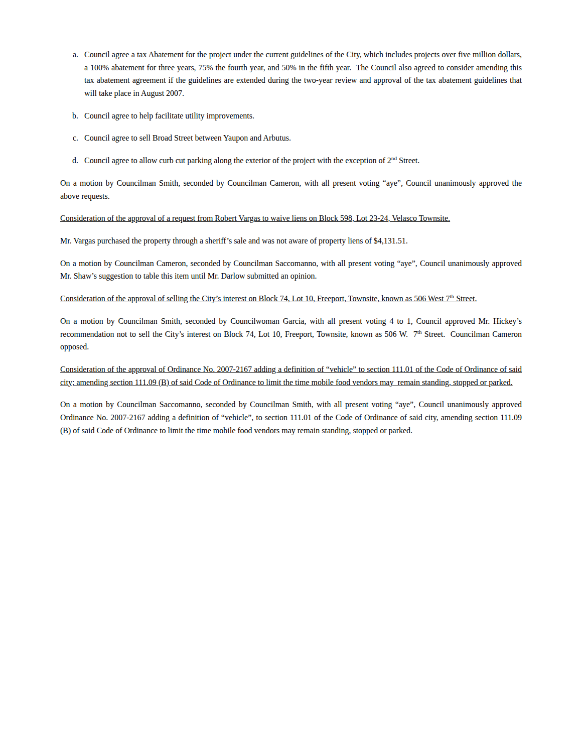Council agree a tax Abatement for the project under the current guidelines of the City, which includes projects over five million dollars, a 100% abatement for three years, 75% the fourth year, and 50% in the fifth year. The Council also agreed to consider amending this tax abatement agreement if the guidelines are extended during the two-year review and approval of the tax abatement guidelines that will take place in August 2007.
Council agree to help facilitate utility improvements.
Council agree to sell Broad Street between Yaupon and Arbutus.
Council agree to allow curb cut parking along the exterior of the project with the exception of 2nd Street.
On a motion by Councilman Smith, seconded by Councilman Cameron, with all present voting “aye”, Council unanimously approved the above requests.
Consideration of the approval of a request from Robert Vargas to waive liens on Block 598, Lot 23-24, Velasco Townsite.
Mr. Vargas purchased the property through a sheriff’s sale and was not aware of property liens of $4,131.51.
On a motion by Councilman Cameron, seconded by Councilman Saccomanno, with all present voting “aye”, Council unanimously approved Mr. Shaw’s suggestion to table this item until Mr. Darlow submitted an opinion.
Consideration of the approval of selling the City’s interest on Block 74, Lot 10, Freeport, Townsite, known as 506 West 7th Street.
On a motion by Councilman Smith, seconded by Councilwoman Garcia, with all present voting 4 to 1, Council approved Mr. Hickey’s recommendation not to sell the City’s interest on Block 74, Lot 10, Freeport, Townsite, known as 506 W. 7th Street. Councilman Cameron opposed.
Consideration of the approval of Ordinance No. 2007-2167 adding a definition of “vehicle” to section 111.01 of the Code of Ordinance of said city; amending section 111.09 (B) of said Code of Ordinance to limit the time mobile food vendors may remain standing, stopped or parked.
On a motion by Councilman Saccomanno, seconded by Councilman Smith, with all present voting “aye”, Council unanimously approved Ordinance No. 2007-2167 adding a definition of “vehicle”, to section 111.01 of the Code of Ordinance of said city, amending section 111.09 (B) of said Code of Ordinance to limit the time mobile food vendors may remain standing, stopped or parked.